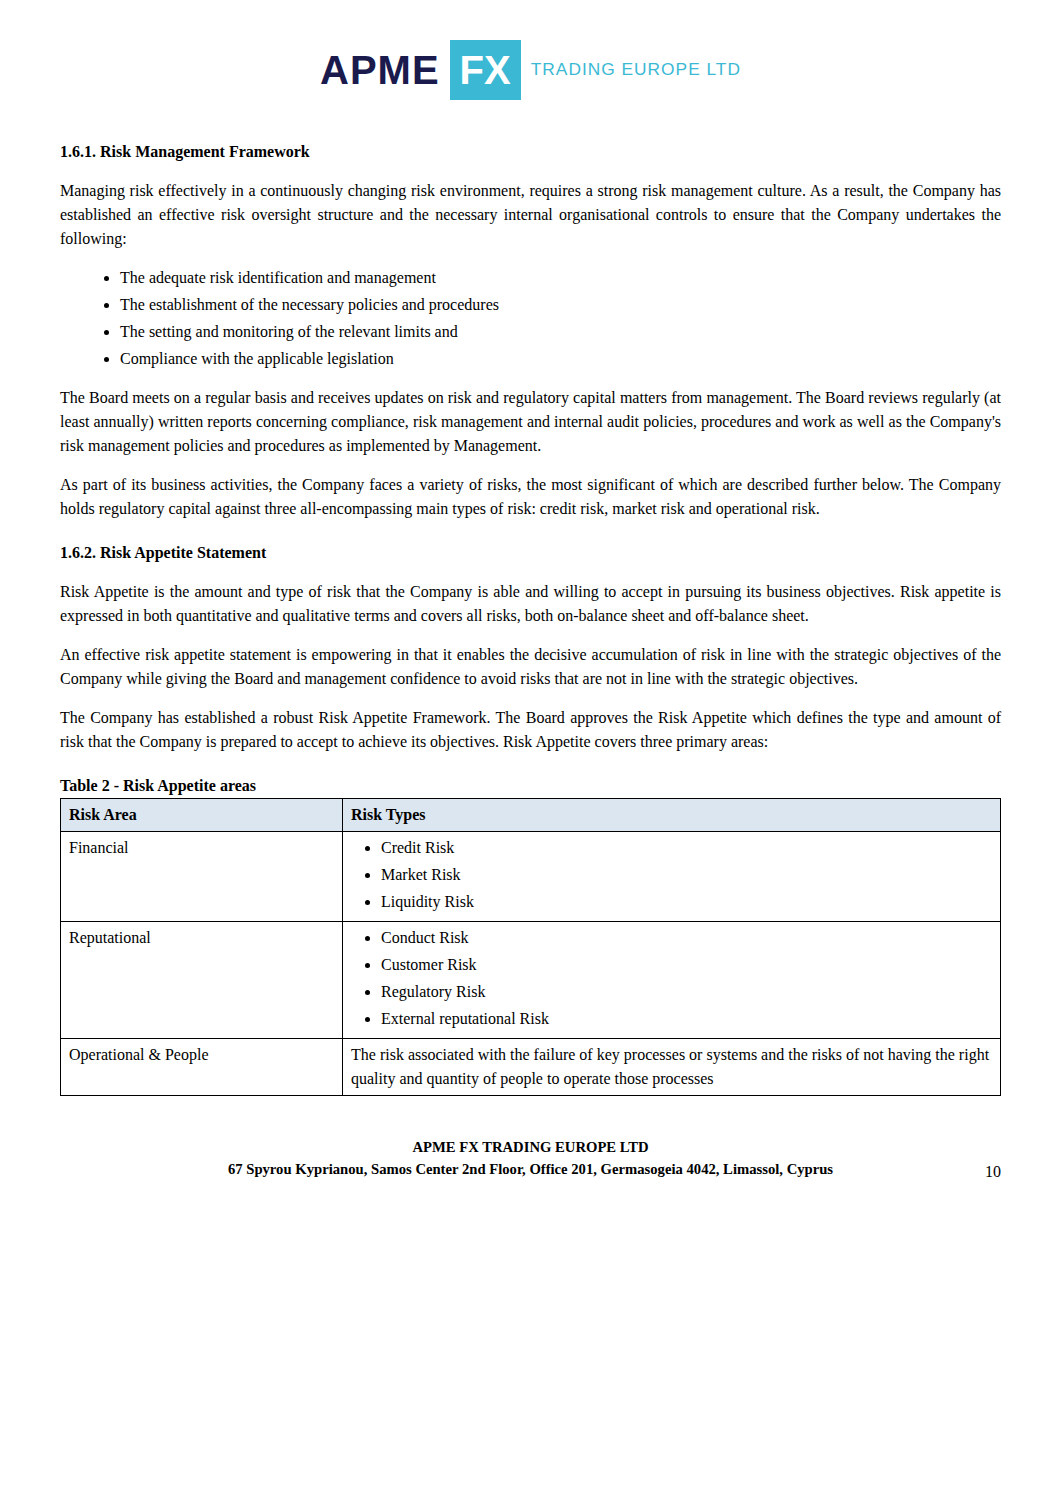APME FX TRADING EUROPE LTD
1.6.1. Risk Management Framework
Managing risk effectively in a continuously changing risk environment, requires a strong risk management culture. As a result, the Company has established an effective risk oversight structure and the necessary internal organisational controls to ensure that the Company undertakes the following:
The adequate risk identification and management
The establishment of the necessary policies and procedures
The setting and monitoring of the relevant limits and
Compliance with the applicable legislation
The Board meets on a regular basis and receives updates on risk and regulatory capital matters from management. The Board reviews regularly (at least annually) written reports concerning compliance, risk management and internal audit policies, procedures and work as well as the Company's risk management policies and procedures as implemented by Management.
As part of its business activities, the Company faces a variety of risks, the most significant of which are described further below. The Company holds regulatory capital against three all-encompassing main types of risk: credit risk, market risk and operational risk.
1.6.2. Risk Appetite Statement
Risk Appetite is the amount and type of risk that the Company is able and willing to accept in pursuing its business objectives. Risk appetite is expressed in both quantitative and qualitative terms and covers all risks, both on-balance sheet and off-balance sheet.
An effective risk appetite statement is empowering in that it enables the decisive accumulation of risk in line with the strategic objectives of the Company while giving the Board and management confidence to avoid risks that are not in line with the strategic objectives.
The Company has established a robust Risk Appetite Framework. The Board approves the Risk Appetite which defines the type and amount of risk that the Company is prepared to accept to achieve its objectives. Risk Appetite covers three primary areas:
Table 2 - Risk Appetite areas
| Risk Area | Risk Types |
| --- | --- |
| Financial | Credit Risk Market Risk Liquidity Risk |
| Reputational | Conduct Risk Customer Risk Regulatory Risk External reputational Risk |
| Operational & People | The risk associated with the failure of key processes or systems and the risks of not having the right quality and quantity of people to operate those processes |
APME FX TRADING EUROPE LTD
67 Spyrou Kyprianou, Samos Center 2nd Floor, Office 201, Germasogeia 4042, Limassol, Cyprus
10